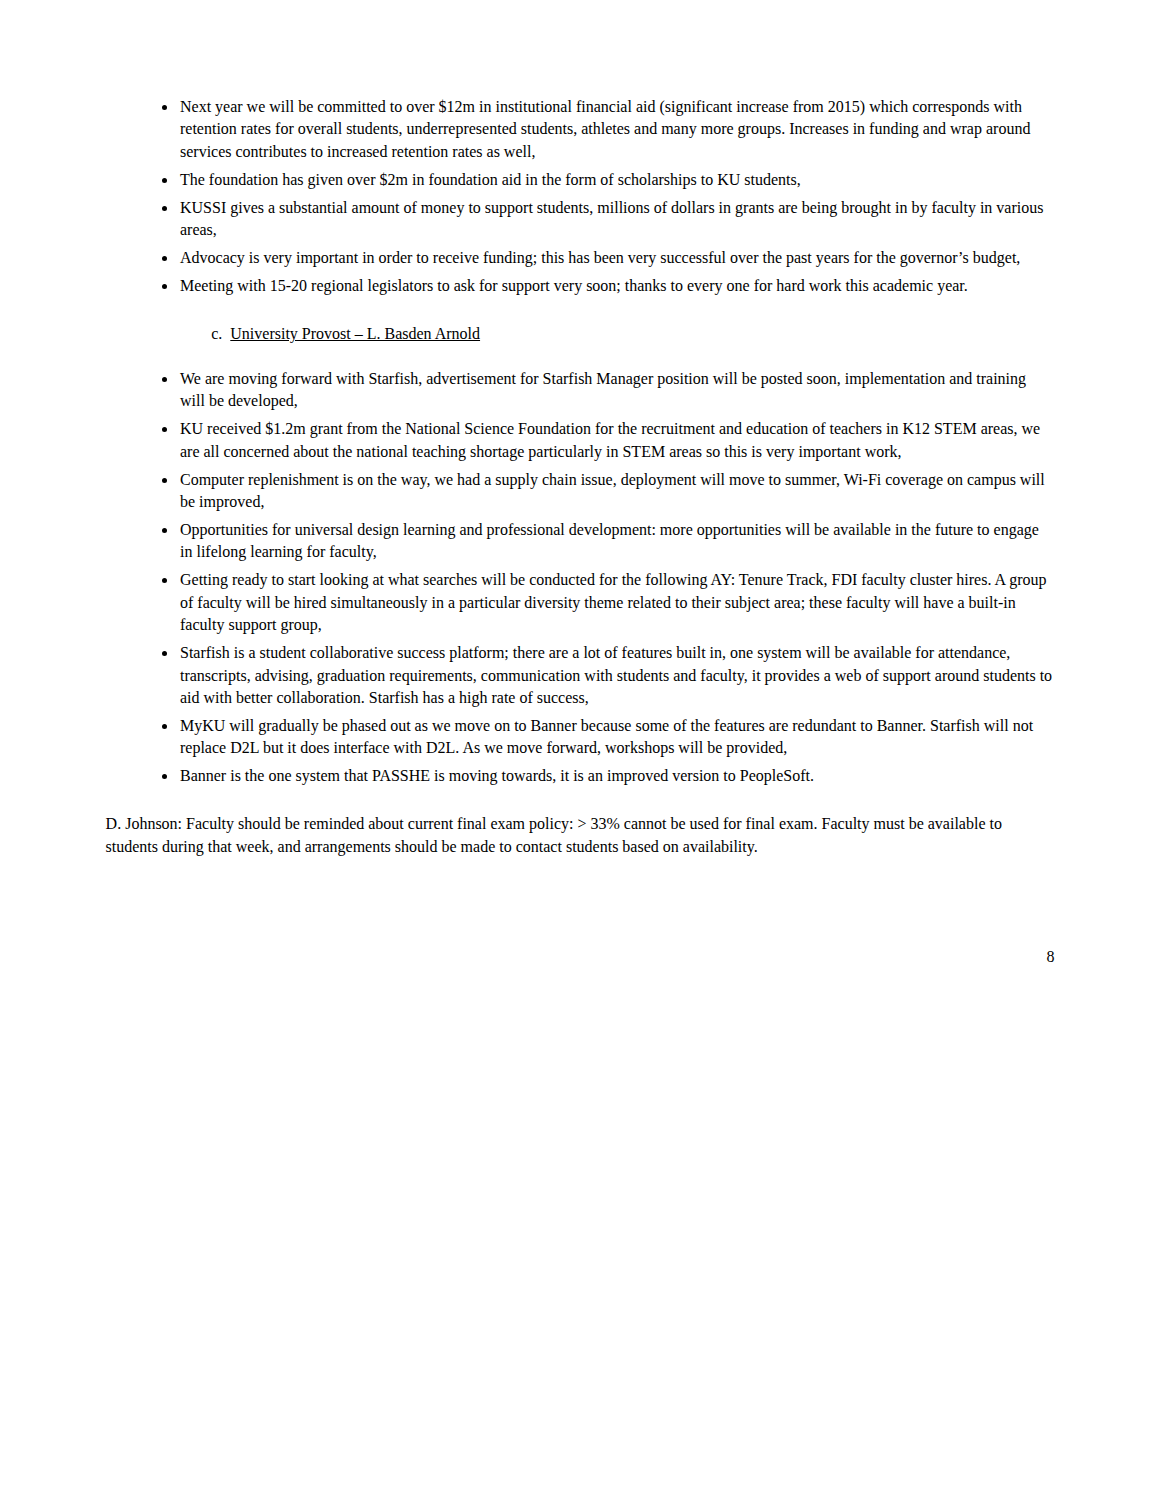Next year we will be committed to over $12m in institutional financial aid (significant increase from 2015) which corresponds with retention rates for overall students, underrepresented students, athletes and many more groups. Increases in funding and wrap around services contributes to increased retention rates as well,
The foundation has given over $2m in foundation aid in the form of scholarships to KU students,
KUSSI gives a substantial amount of money to support students, millions of dollars in grants are being brought in by faculty in various areas,
Advocacy is very important in order to receive funding; this has been very successful over the past years for the governor’s budget,
Meeting with 15-20 regional legislators to ask for support very soon; thanks to every one for hard work this academic year.
c. University Provost – L. Basden Arnold
We are moving forward with Starfish, advertisement for Starfish Manager position will be posted soon, implementation and training will be developed,
KU received $1.2m grant from the National Science Foundation for the recruitment and education of teachers in K12 STEM areas, we are all concerned about the national teaching shortage particularly in STEM areas so this is very important work,
Computer replenishment is on the way, we had a supply chain issue, deployment will move to summer, Wi-Fi coverage on campus will be improved,
Opportunities for universal design learning and professional development: more opportunities will be available in the future to engage in lifelong learning for faculty,
Getting ready to start looking at what searches will be conducted for the following AY: Tenure Track, FDI faculty cluster hires. A group of faculty will be hired simultaneously in a particular diversity theme related to their subject area; these faculty will have a built-in faculty support group,
Starfish is a student collaborative success platform; there are a lot of features built in, one system will be available for attendance, transcripts, advising, graduation requirements, communication with students and faculty, it provides a web of support around students to aid with better collaboration. Starfish has a high rate of success,
MyKU will gradually be phased out as we move on to Banner because some of the features are redundant to Banner. Starfish will not replace D2L but it does interface with D2L. As we move forward, workshops will be provided,
Banner is the one system that PASSHE is moving towards, it is an improved version to PeopleSoft.
D. Johnson: Faculty should be reminded about current final exam policy: > 33% cannot be used for final exam. Faculty must be available to students during that week, and arrangements should be made to contact students based on availability.
8